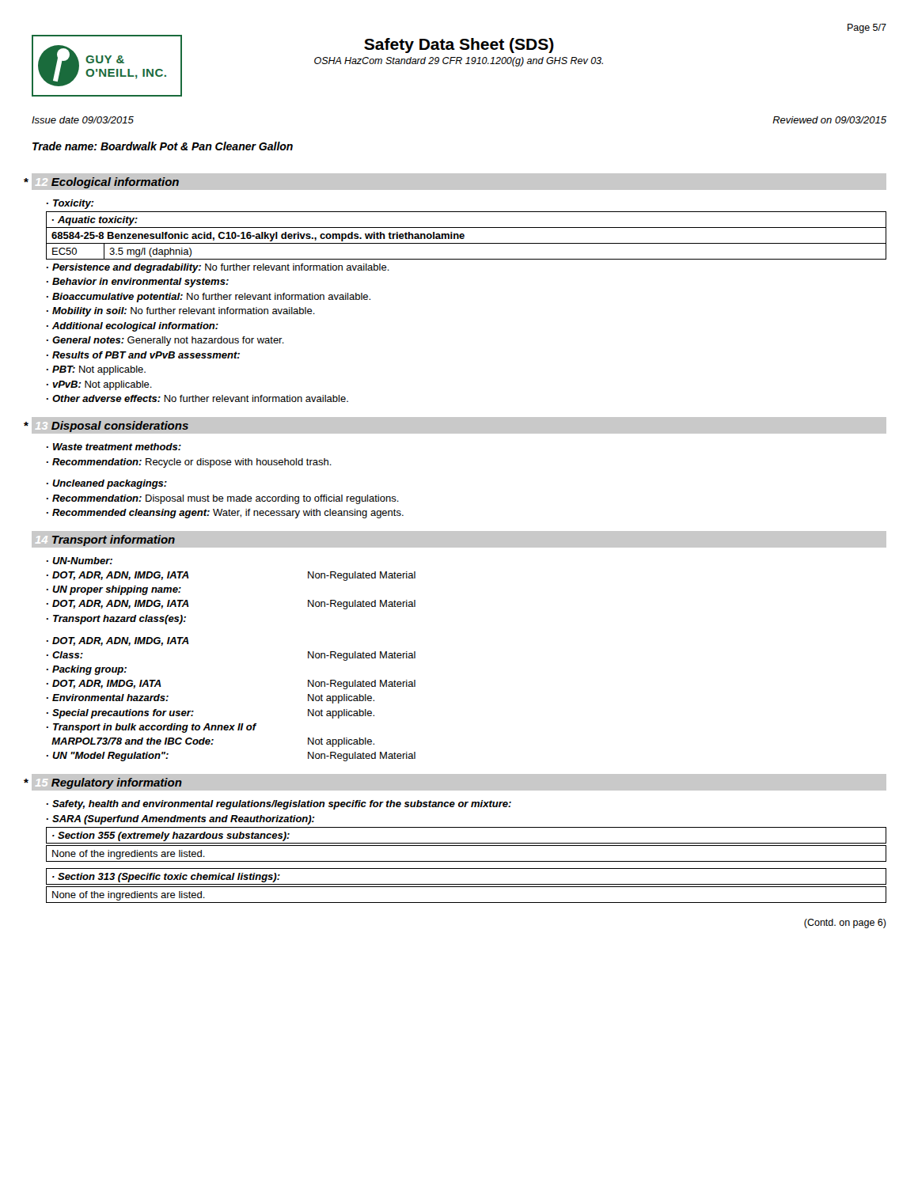Page 5/7
GUY & O'NEILL, INC.
Safety Data Sheet (SDS)
OSHA HazCom Standard 29 CFR 1910.1200(g) and GHS Rev 03.
Issue date 09/03/2015
Reviewed on 09/03/2015
Trade name: Boardwalk Pot & Pan Cleaner Gallon
*12 Ecological information
· Toxicity:
| · Aquatic toxicity: |
| 68584-25-8 Benzenesulfonic acid, C10-16-alkyl derivs., compds. with triethanolamine |
| EC50 | 3.5 mg/l (daphnia) |
· Persistence and degradability: No further relevant information available.
· Behavior in environmental systems:
· Bioaccumulative potential: No further relevant information available.
· Mobility in soil: No further relevant information available.
· Additional ecological information:
· General notes: Generally not hazardous for water.
· Results of PBT and vPvB assessment:
· PBT: Not applicable.
· vPvB: Not applicable.
· Other adverse effects: No further relevant information available.
*13 Disposal considerations
· Waste treatment methods:
· Recommendation: Recycle or dispose with household trash.
· Uncleaned packagings:
· Recommendation: Disposal must be made according to official regulations.
· Recommended cleansing agent: Water, if necessary with cleansing agents.
14 Transport information
· UN-Number:
· DOT, ADR, ADN, IMDG, IATA
Non-Regulated Material
· UN proper shipping name:
· DOT, ADR, ADN, IMDG, IATA
Non-Regulated Material
· Transport hazard class(es):
· DOT, ADR, ADN, IMDG, IATA
· Class:
Non-Regulated Material
· Packing group:
· DOT, ADR, IMDG, IATA
Non-Regulated Material
· Environmental hazards:
Not applicable.
· Special precautions for user:
Not applicable.
· Transport in bulk according to Annex II of
MARPOL73/78 and the IBC Code:
Not applicable.
· UN "Model Regulation":
Non-Regulated Material
*15 Regulatory information
· Safety, health and environmental regulations/legislation specific for the substance or mixture:
· SARA (Superfund Amendments and Reauthorization):
· Section 355 (extremely hazardous substances):
None of the ingredients are listed.
· Section 313 (Specific toxic chemical listings):
None of the ingredients are listed.
(Contd. on page 6)